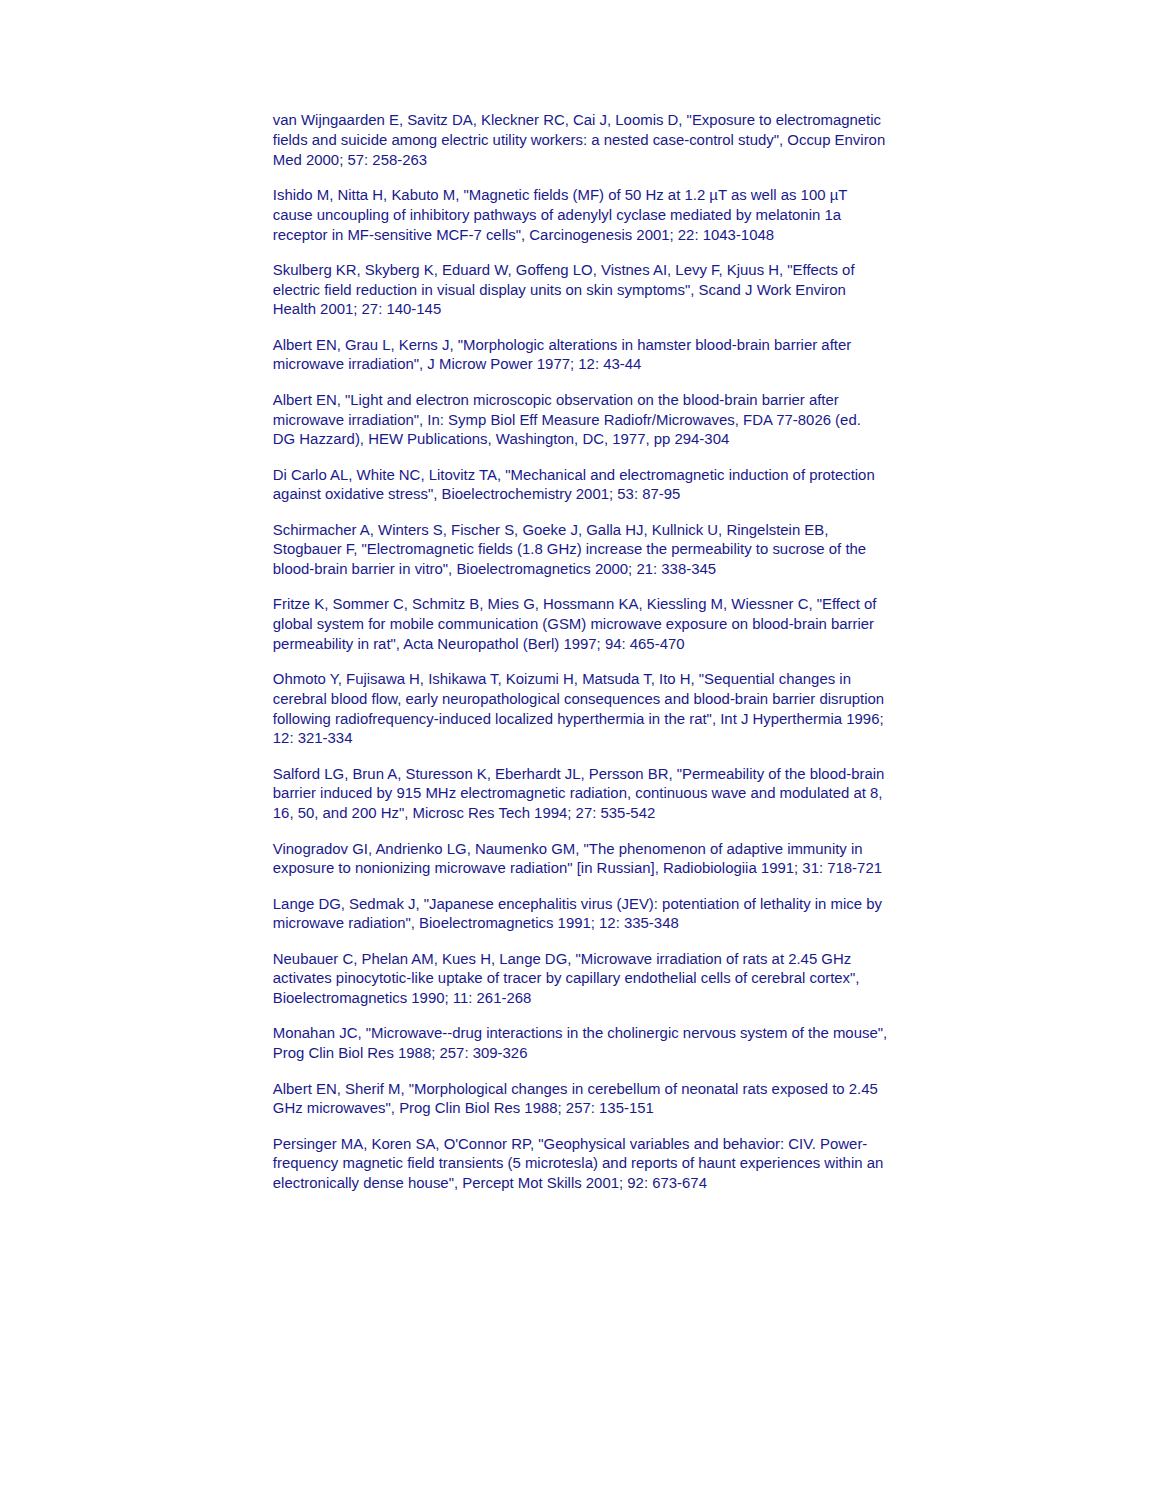van Wijngaarden E, Savitz DA, Kleckner RC, Cai J, Loomis D, "Exposure to electromagnetic fields and suicide among electric utility workers: a nested case-control study", Occup Environ Med 2000; 57: 258-263
Ishido M, Nitta H, Kabuto M, "Magnetic fields (MF) of 50 Hz at 1.2 µT as well as 100 µT cause uncoupling of inhibitory pathways of adenylyl cyclase mediated by melatonin 1a receptor in MF-sensitive MCF-7 cells", Carcinogenesis 2001; 22: 1043-1048
Skulberg KR, Skyberg K, Eduard W, Goffeng LO, Vistnes AI, Levy F, Kjuus H, "Effects of electric field reduction in visual display units on skin symptoms", Scand J Work Environ Health 2001; 27: 140-145
Albert EN, Grau L, Kerns J, "Morphologic alterations in hamster blood-brain barrier after microwave irradiation", J Microw Power 1977; 12: 43-44
Albert EN, "Light and electron microscopic observation on the blood-brain barrier after microwave irradiation", In: Symp Biol Eff Measure Radiofr/Microwaves, FDA 77-8026 (ed. DG Hazzard), HEW Publications, Washington, DC, 1977, pp 294-304
Di Carlo AL, White NC, Litovitz TA, "Mechanical and electromagnetic induction of protection against oxidative stress", Bioelectrochemistry 2001; 53: 87-95
Schirmacher A, Winters S, Fischer S, Goeke J, Galla HJ, Kullnick U, Ringelstein EB, Stogbauer F, "Electromagnetic fields (1.8 GHz) increase the permeability to sucrose of the blood-brain barrier in vitro", Bioelectromagnetics 2000; 21: 338-345
Fritze K, Sommer C, Schmitz B, Mies G, Hossmann KA, Kiessling M, Wiessner C, "Effect of global system for mobile communication (GSM) microwave exposure on blood-brain barrier permeability in rat", Acta Neuropathol (Berl) 1997; 94: 465-470
Ohmoto Y, Fujisawa H, Ishikawa T, Koizumi H, Matsuda T, Ito H, "Sequential changes in cerebral blood flow, early neuropathological consequences and blood-brain barrier disruption following radiofrequency-induced localized hyperthermia in the rat", Int J Hyperthermia 1996; 12: 321-334
Salford LG, Brun A, Sturesson K, Eberhardt JL, Persson BR, "Permeability of the blood-brain barrier induced by 915 MHz electromagnetic radiation, continuous wave and modulated at 8, 16, 50, and 200 Hz", Microsc Res Tech 1994; 27: 535-542
Vinogradov GI, Andrienko LG, Naumenko GM, "The phenomenon of adaptive immunity in exposure to nonionizing microwave radiation" [in Russian], Radiobiologiia 1991; 31: 718-721
Lange DG, Sedmak J, "Japanese encephalitis virus (JEV): potentiation of lethality in mice by microwave radiation", Bioelectromagnetics 1991; 12: 335-348
Neubauer C, Phelan AM, Kues H, Lange DG, "Microwave irradiation of rats at 2.45 GHz activates pinocytotic-like uptake of tracer by capillary endothelial cells of cerebral cortex", Bioelectromagnetics 1990; 11: 261-268
Monahan JC, "Microwave--drug interactions in the cholinergic nervous system of the mouse", Prog Clin Biol Res 1988; 257: 309-326
Albert EN, Sherif M, "Morphological changes in cerebellum of neonatal rats exposed to 2.45 GHz microwaves", Prog Clin Biol Res 1988; 257: 135-151
Persinger MA, Koren SA, O'Connor RP, "Geophysical variables and behavior: CIV. Power-frequency magnetic field transients (5 microtesla) and reports of haunt experiences within an electronically dense house", Percept Mot Skills 2001; 92: 673-674